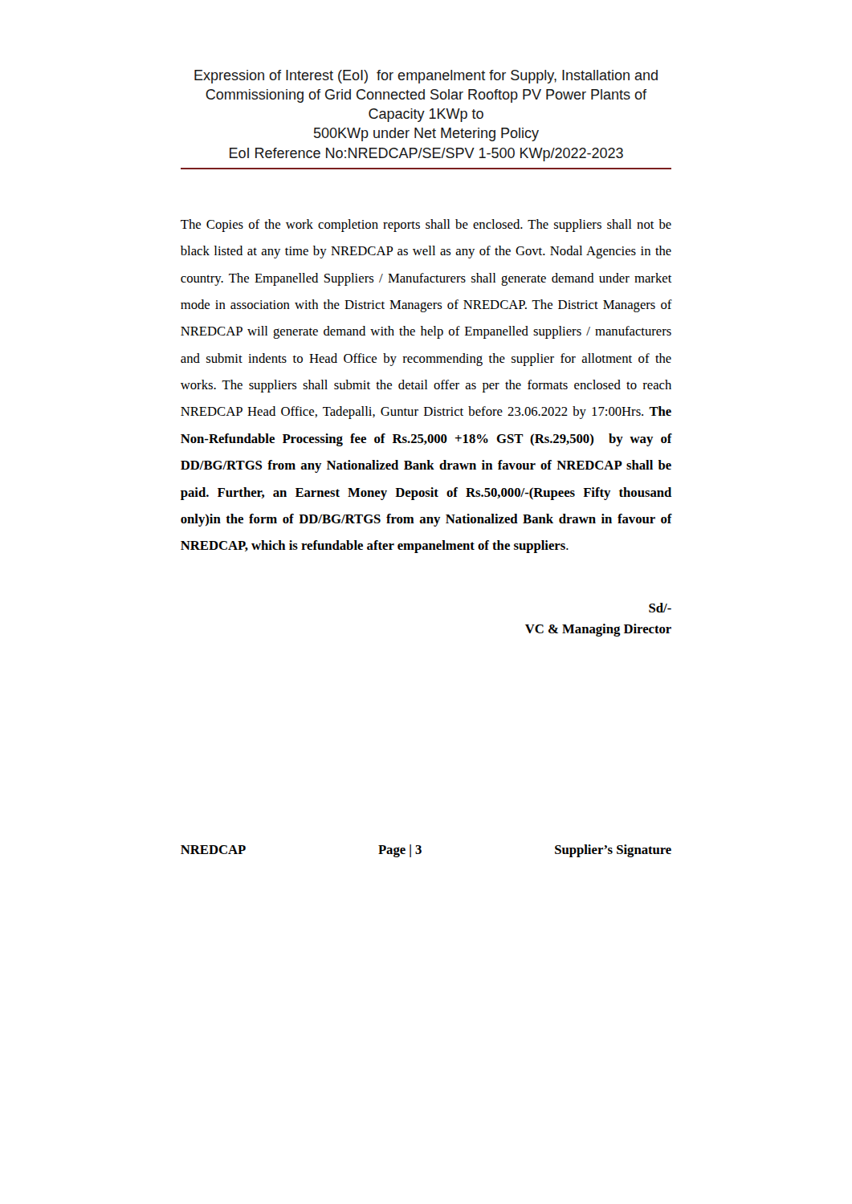Expression of Interest (EoI) for empanelment for Supply, Installation and Commissioning of Grid Connected Solar Rooftop PV Power Plants of Capacity 1KWp to 500KWp under Net Metering Policy EoI Reference No:NREDCAP/SE/SPV 1-500 KWp/2022-2023
The Copies of the work completion reports shall be enclosed. The suppliers shall not be black listed at any time by NREDCAP as well as any of the Govt. Nodal Agencies in the country. The Empanelled Suppliers / Manufacturers shall generate demand under market mode in association with the District Managers of NREDCAP. The District Managers of NREDCAP will generate demand with the help of Empanelled suppliers / manufacturers and submit indents to Head Office by recommending the supplier for allotment of the works. The suppliers shall submit the detail offer as per the formats enclosed to reach NREDCAP Head Office, Tadepalli, Guntur District before 23.06.2022 by 17:00Hrs. The Non-Refundable Processing fee of Rs.25,000 +18% GST (Rs.29,500) by way of DD/BG/RTGS from any Nationalized Bank drawn in favour of NREDCAP shall be paid. Further, an Earnest Money Deposit of Rs.50,000/-(Rupees Fifty thousand only)in the form of DD/BG/RTGS from any Nationalized Bank drawn in favour of NREDCAP, which is refundable after empanelment of the suppliers.
Sd/-
VC & Managing Director
NREDCAP
Page | 3
Supplier’s Signature